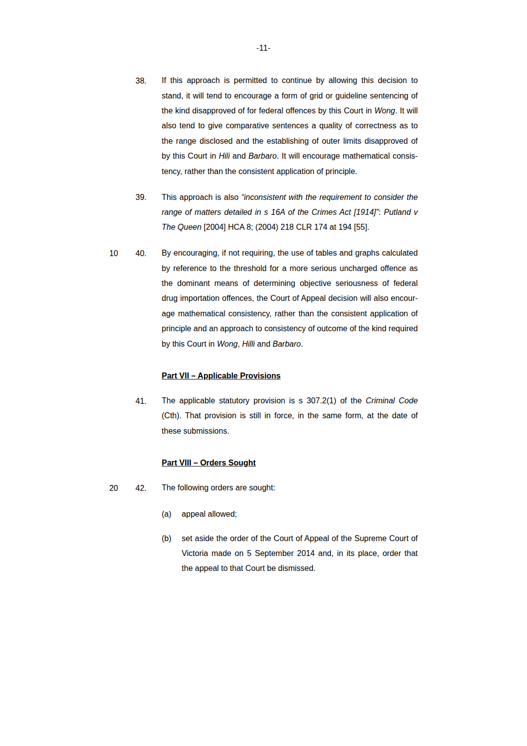-11-
38.
If this approach is permitted to continue by allowing this decision to stand, it will tend to encourage a form of grid or guideline sentencing of the kind disapproved of for federal offences by this Court in Wong. It will also tend to give comparative sentences a quality of correctness as to the range disclosed and the establishing of outer limits disapproved of by this Court in Hili and Barbaro. It will encourage mathematical consistency, rather than the consistent application of principle.
39.
This approach is also “inconsistent with the requirement to consider the range of matters detailed in s 16A of the Crimes Act [1914]”: Putland v The Queen [2004] HCA 8; (2004) 218 CLR 174 at 194 [55].
10
40.
By encouraging, if not requiring, the use of tables and graphs calculated by reference to the threshold for a more serious uncharged offence as the dominant means of determining objective seriousness of federal drug importation offences, the Court of Appeal decision will also encourage mathematical consistency, rather than the consistent application of principle and an approach to consistency of outcome of the kind required by this Court in Wong, Hilli and Barbaro.
Part VII – Applicable Provisions
41.
The applicable statutory provision is s 307.2(1) of the Criminal Code (Cth). That provision is still in force, in the same form, at the date of these submissions.
Part VIII – Orders Sought
20
42.
The following orders are sought:
(a) appeal allowed;
(b) set aside the order of the Court of Appeal of the Supreme Court of Victoria made on 5 September 2014 and, in its place, order that the appeal to that Court be dismissed.